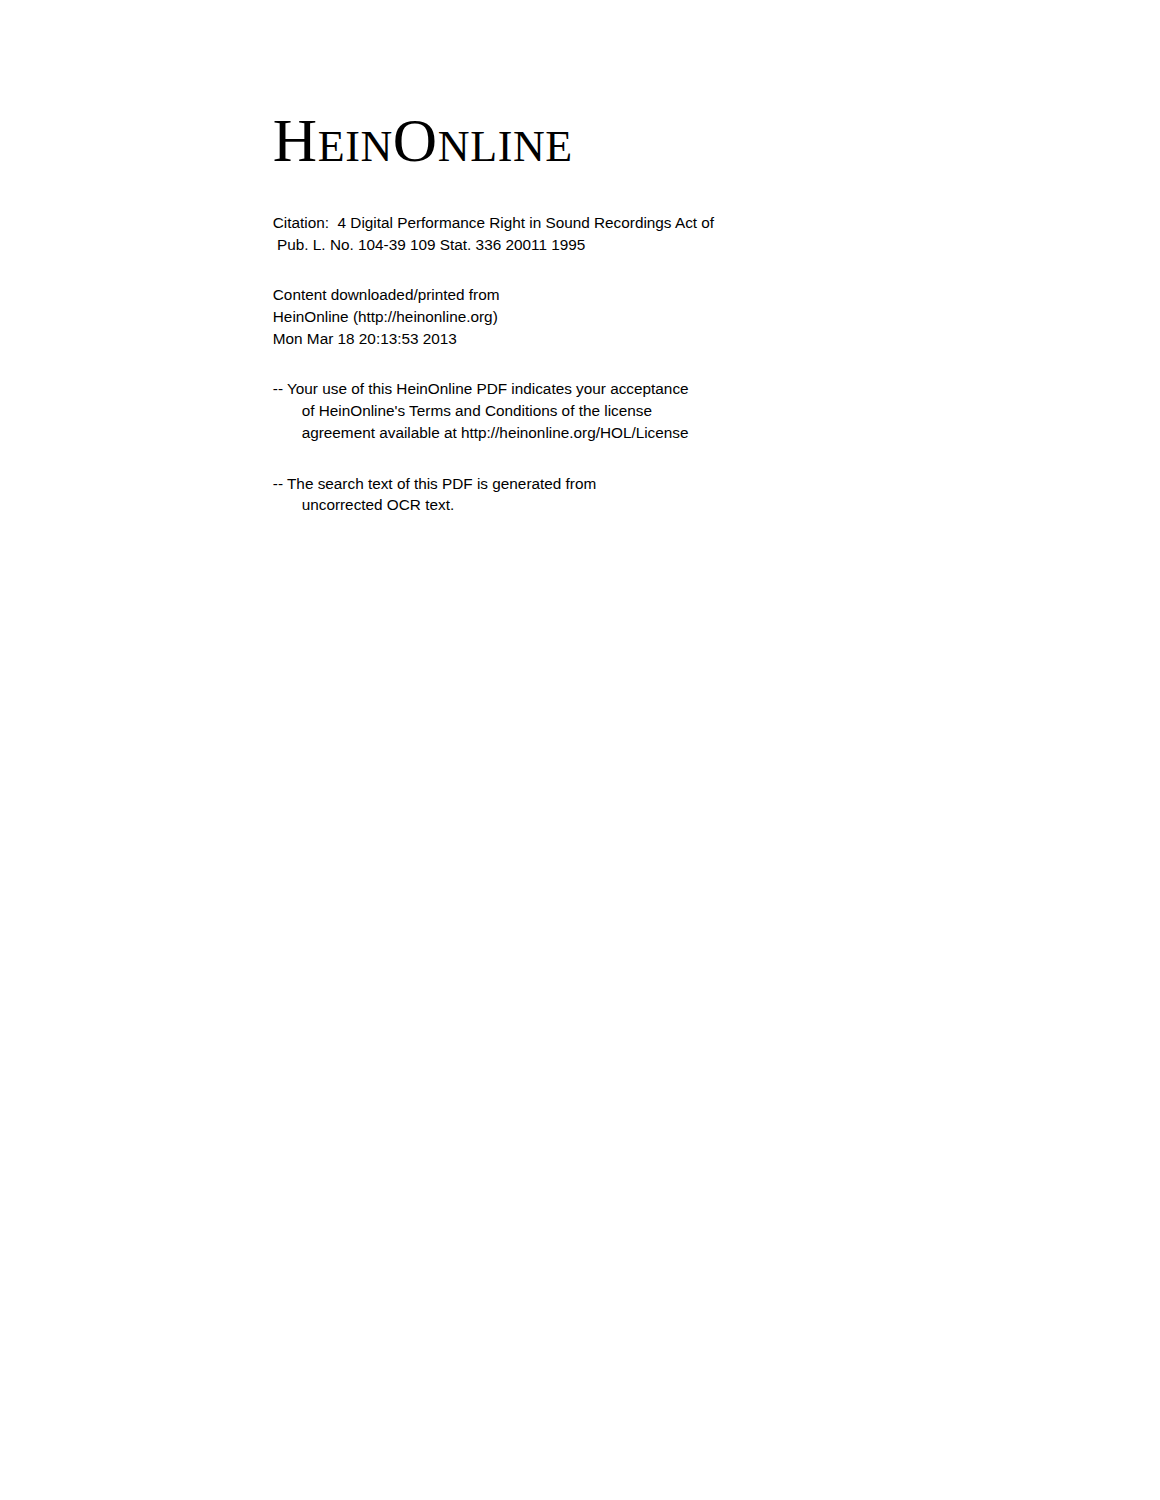HEINONLINE
Citation: 4 Digital Performance Right in Sound Recordings Act of
Pub. L. No. 104-39 109 Stat. 336 20011 1995
Content downloaded/printed from
HeinOnline (http://heinonline.org)
Mon Mar 18 20:13:53 2013
-- Your use of this HeinOnline PDF indicates your acceptance
of HeinOnline's Terms and Conditions of the license
agreement available at http://heinonline.org/HOL/License
-- The search text of this PDF is generated from
uncorrected OCR text.